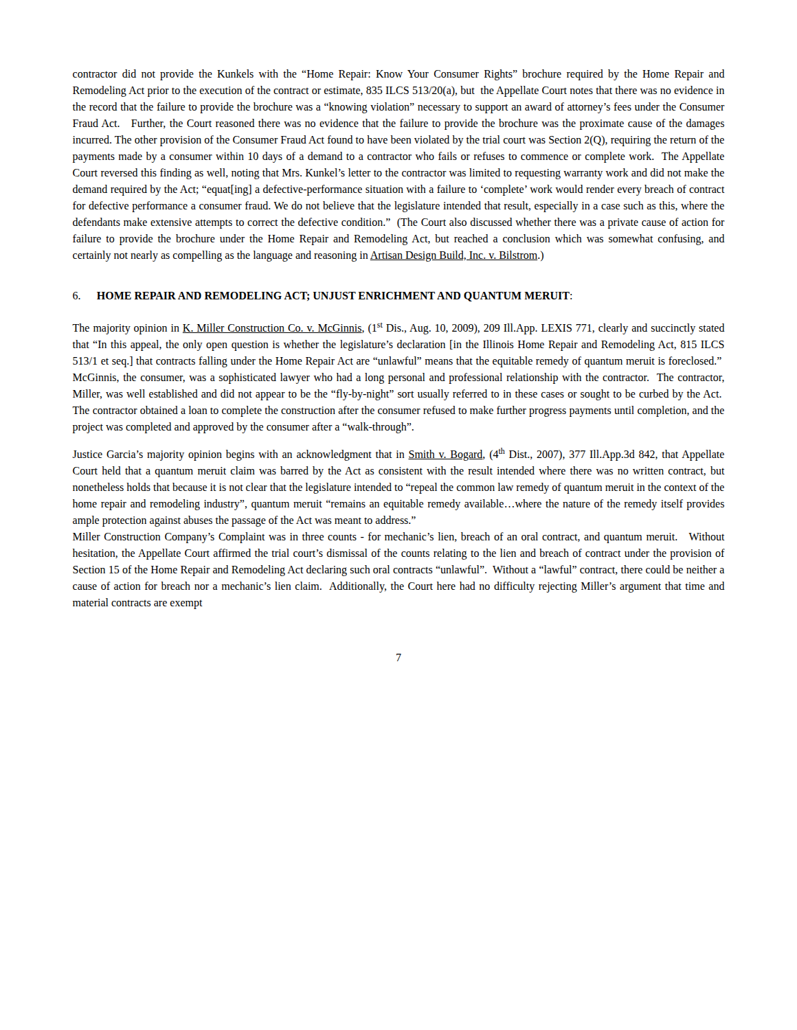contractor did not provide the Kunkels with the “Home Repair: Know Your Consumer Rights” brochure required by the Home Repair and Remodeling Act prior to the execution of the contract or estimate, 835 ILCS 513/20(a), but the Appellate Court notes that there was no evidence in the record that the failure to provide the brochure was a “knowing violation” necessary to support an award of attorney’s fees under the Consumer Fraud Act. Further, the Court reasoned there was no evidence that the failure to provide the brochure was the proximate cause of the damages incurred. The other provision of the Consumer Fraud Act found to have been violated by the trial court was Section 2(Q), requiring the return of the payments made by a consumer within 10 days of a demand to a contractor who fails or refuses to commence or complete work. The Appellate Court reversed this finding as well, noting that Mrs. Kunkel’s letter to the contractor was limited to requesting warranty work and did not make the demand required by the Act; “equat[ing] a defective-performance situation with a failure to ‘complete’ work would render every breach of contract for defective performance a consumer fraud. We do not believe that the legislature intended that result, especially in a case such as this, where the defendants make extensive attempts to correct the defective condition.” (The Court also discussed whether there was a private cause of action for failure to provide the brochure under the Home Repair and Remodeling Act, but reached a conclusion which was somewhat confusing, and certainly not nearly as compelling as the language and reasoning in Artisan Design Build, Inc. v. Bilstrom.)
6. Home Repair and Remodeling Act; Unjust Enrichment and Quantum Meruit:
The majority opinion in K. Miller Construction Co. v. McGinnis, (1st Dis., Aug. 10, 2009), 209 Ill.App. LEXIS 771, clearly and succinctly stated that “In this appeal, the only open question is whether the legislature’s declaration [in the Illinois Home Repair and Remodeling Act, 815 ILCS 513/1 et seq.] that contracts falling under the Home Repair Act are “unlawful” means that the equitable remedy of quantum meruit is foreclosed.” McGinnis, the consumer, was a sophisticated lawyer who had a long personal and professional relationship with the contractor. The contractor, Miller, was well established and did not appear to be the “fly-by-night” sort usually referred to in these cases or sought to be curbed by the Act. The contractor obtained a loan to complete the construction after the consumer refused to make further progress payments until completion, and the project was completed and approved by the consumer after a “walk-through”.
Justice Garcia’s majority opinion begins with an acknowledgment that in Smith v. Bogard, (4th Dist., 2007), 377 Ill.App.3d 842, that Appellate Court held that a quantum meruit claim was barred by the Act as consistent with the result intended where there was no written contract, but nonetheless holds that because it is not clear that the legislature intended to “repeal the common law remedy of quantum meruit in the context of the home repair and remodeling industry”, quantum meruit “remains an equitable remedy available…where the nature of the remedy itself provides ample protection against abuses the passage of the Act was meant to address.”
Miller Construction Company’s Complaint was in three counts - for mechanic’s lien, breach of an oral contract, and quantum meruit. Without hesitation, the Appellate Court affirmed the trial court’s dismissal of the counts relating to the lien and breach of contract under the provision of Section 15 of the Home Repair and Remodeling Act declaring such oral contracts “unlawful”. Without a “lawful” contract, there could be neither a cause of action for breach nor a mechanic’s lien claim. Additionally, the Court here had no difficulty rejecting Miller’s argument that time and material contracts are exempt
7